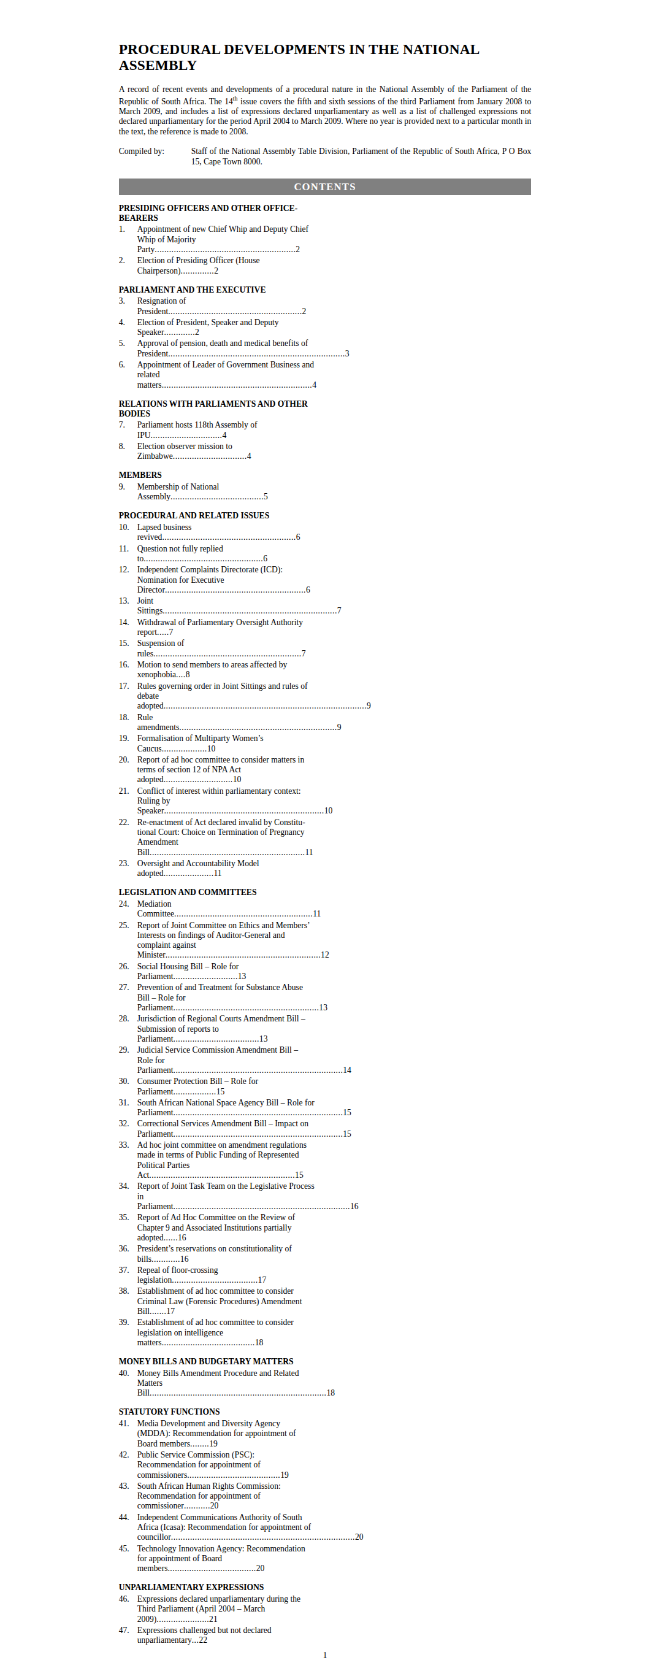PROCEDURAL DEVELOPMENTS IN THE NATIONAL ASSEMBLY
A record of recent events and developments of a procedural nature in the National Assembly of the Parliament of the Republic of South Africa. The 14th issue covers the fifth and sixth sessions of the third Parliament from January 2008 to March 2009, and includes a list of expressions declared unparliamentary as well as a list of challenged expressions not declared unparliamentary for the period April 2004 to March 2009. Where no year is provided next to a particular month in the text, the reference is made to 2008.
Compiled by:
Staff of the National Assembly Table Division, Parliament of the Republic of South Africa, P O Box 15, Cape Town 8000.
CONTENTS
PRESIDING OFFICERS AND OTHER OFFICE-
BEARERS
1. Appointment of new Chief Whip and Deputy Chief Whip of Majority Party........................................................... 2
2. Election of Presiding Officer (House Chairperson).............. 2
PARLIAMENT AND THE EXECUTIVE
3. Resignation of President........................................................ 2
4. Election of President, Speaker and Deputy Speaker............. 2
5. Approval of pension, death and medical benefits of President.......................................................................... 3
6. Appointment of Leader of Government Business and related matters............................................................... 4
RELATIONS WITH PARLIAMENTS AND OTHER
BODIES
7. Parliament hosts 118th Assembly of IPU.............................. 4
8. Election observer mission to Zimbabwe............................... 4
MEMBERS
9. Membership of National Assembly....................................... 5
PROCEDURAL AND RELATED ISSUES
10. Lapsed business revived........................................................ 6
11. Question not fully replied to.................................................. 6
12. Independent Complaints Directorate (ICD): Nomination for Executive Director........................................................... 6
13. Joint Sittings......................................................................... 7
14. Withdrawal of Parliamentary Oversight Authority report..... 7
15. Suspension of rules.............................................................. 7
16. Motion to send members to areas affected by xenophobia.... 8
17. Rules governing order in Joint Sittings and rules of debate adopted..................................................................................... 9
18. Rule amendments.................................................................. 9
19. Formalisation of Multiparty Women’s Caucus................... 10
20. Report of ad hoc committee to consider matters in terms of section 12 of NPA Act adopted............................. 10
21. Conflict of interest within parliamentary context: Ruling by Speaker................................................................... 10
22. Re-enactment of Act declared invalid by Constitu-
tional Court: Choice on Termination of Pregnancy Amendment Bill................................................................. 11
23. Oversight and Accountability Model adopted..................... 11
LEGISLATION AND COMMITTEES
24. Mediation Committee.......................................................... 11
25. Report of Joint Committee on Ethics and Members’ Interests on findings of Auditor-General and complaint against Minister................................................................. 12
26. Social Housing Bill – Role for Parliament........................... 13
27. Prevention of and Treatment for Substance Abuse Bill – Role for Parliament............................................................. 13
28. Jurisdiction of Regional Courts Amendment Bill – Submission of reports to Parliament.................................... 13
29. Judicial Service Commission Amendment Bill – Role for Parliament....................................................................... 14
30. Consumer Protection Bill – Role for Parliament.................. 15
31. South African National Space Agency Bill – Role for Parliament....................................................................... 15
32. Correctional Services Amendment Bill – Impact on Parliament....................................................................... 15
33. Ad hoc joint committee on amendment regulations made in terms of Public Funding of Represented Political Parties Act............................................................. 15
34. Report of Joint Task Team on the Legislative Process in Parliament.......................................................................... 16
35. Report of Ad Hoc Committee on the Review of Chapter 9 and Associated Institutions partially adopted...... 16
36. President’s reservations on constitutionality of bills............ 16
37. Repeal of floor-crossing legislation.................................... 17
38. Establishment of ad hoc committee to consider Criminal Law (Forensic Procedures) Amendment Bill....... 17
39. Establishment of ad hoc committee to consider legislation on intelligence matters....................................... 18
MONEY BILLS AND BUDGETARY MATTERS
40. Money Bills Amendment Procedure and Related Matters Bill.......................................................................... 18
STATUTORY FUNCTIONS
41. Media Development and Diversity Agency (MDDA): Recommendation for appointment of Board members........ 19
42. Public Service Commission (PSC): Recommendation for appointment of commissioners....................................... 19
43. South African Human Rights Commission: Recommendation for appointment of commissioner........... 20
44. Independent Communications Authority of South Africa (Icasa): Recommendation for appointment of councillor............................................................................. 20
45. Technology Innovation Agency: Recommendation for appointment of Board members..................................... 20
UNPARLIAMENTARY EXPRESSIONS
46. Expressions declared unparliamentary during the Third Parliament (April 2004 – March 2009)...................... 21
47. Expressions challenged but not declared unparliamentary... 22
1